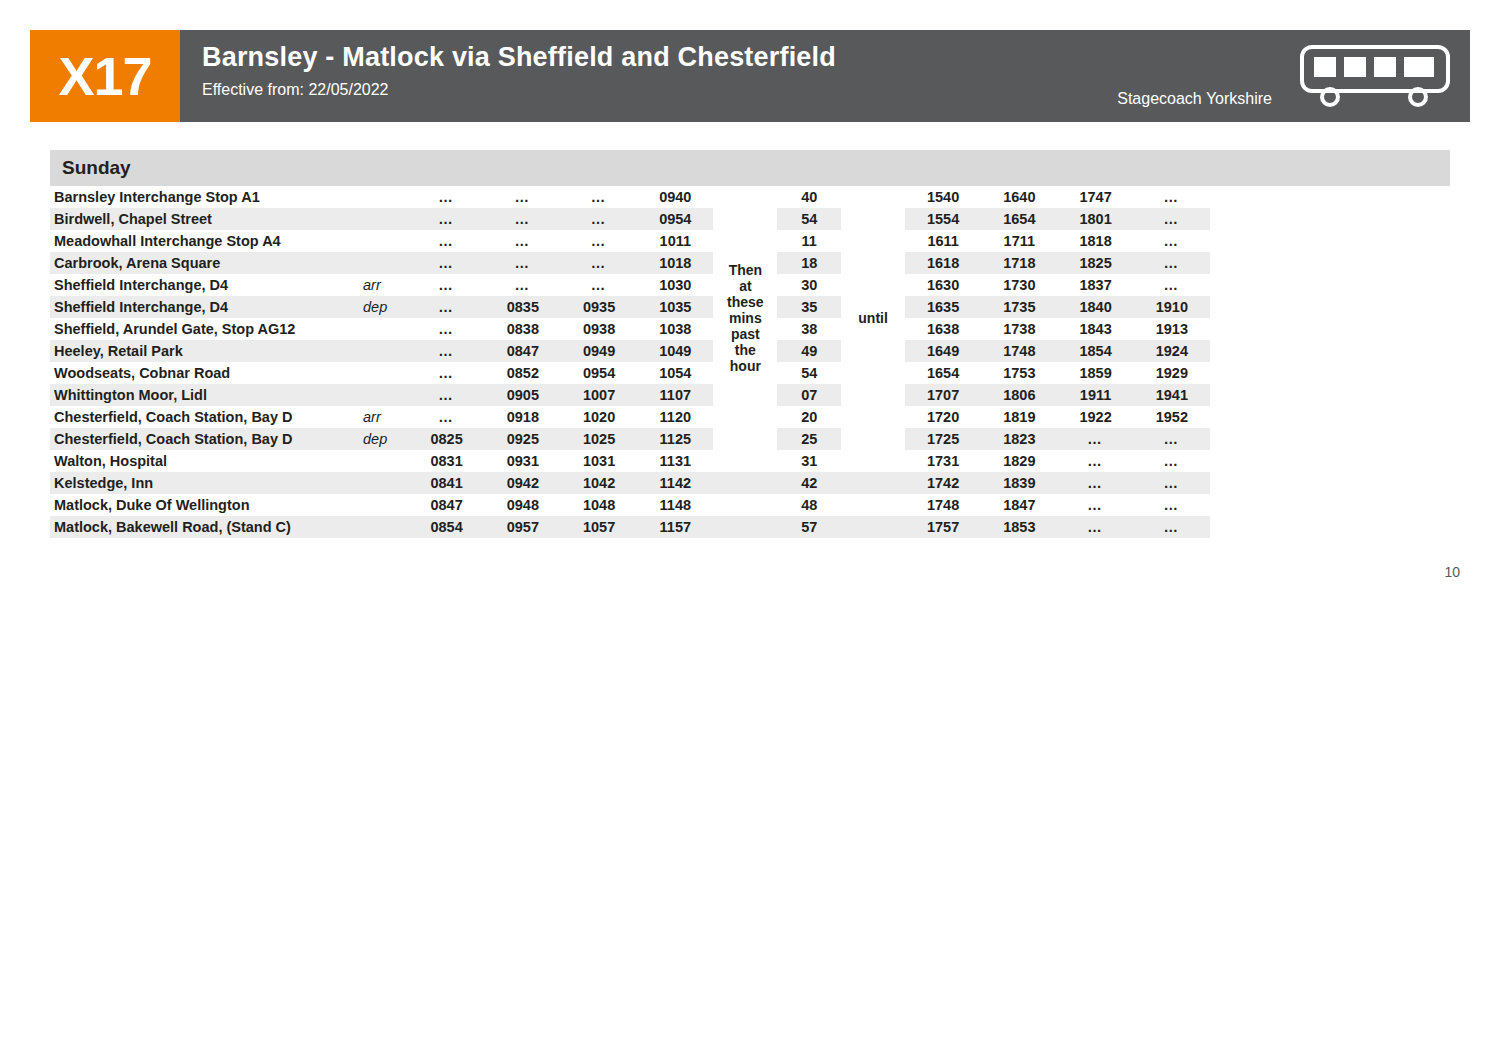X17
Barnsley - Matlock via Sheffield and Chesterfield
Effective from: 22/05/2022
Stagecoach Yorkshire
Sunday
| Barnsley Interchange Stop A1 | | … | … | … | 0940 | Then at these mins past the hour | 40 | until | 1540 | 1640 | 1747 | … |
| Birdwell, Chapel Street | | … | … | … | 0954 | 54 | 1554 | 1654 | 1801 | … |
| Meadowhall Interchange Stop A4 | | … | … | … | 1011 | 11 | 1611 | 1711 | 1818 | … |
| Carbrook, Arena Square | | … | … | … | 1018 | 18 | 1618 | 1718 | 1825 | … |
| Sheffield Interchange, D4 | arr | … | … | … | 1030 | 30 | 1630 | 1730 | 1837 | … |
| Sheffield Interchange, D4 | dep | … | 0835 | 0935 | 1035 | 35 | 1635 | 1735 | 1840 | 1910 |
| Sheffield, Arundel Gate, Stop AG12 | | … | 0838 | 0938 | 1038 | 38 | 1638 | 1738 | 1843 | 1913 |
| Heeley, Retail Park | | … | 0847 | 0949 | 1049 | 49 | 1649 | 1748 | 1854 | 1924 |
| Woodseats, Cobnar Road | | … | 0852 | 0954 | 1054 | 54 | 1654 | 1753 | 1859 | 1929 |
| Whittington Moor, Lidl | | … | 0905 | 1007 | 1107 | 07 | 1707 | 1806 | 1911 | 1941 |
| Chesterfield, Coach Station, Bay D | arr | … | 0918 | 1020 | 1120 | 20 | 1720 | 1819 | 1922 | 1952 |
| Chesterfield, Coach Station, Bay D | dep | 0825 | 0925 | 1025 | 1125 | 25 | 1725 | 1823 | … | … |
| Walton, Hospital | | 0831 | 0931 | 1031 | 1131 | | 31 | | 1731 | 1829 | … | … |
| Kelstedge, Inn | | 0841 | 0942 | 1042 | 1142 | | 42 | | 1742 | 1839 | … | … |
| Matlock, Duke Of Wellington | | 0847 | 0948 | 1048 | 1148 | | 48 | | 1748 | 1847 | … | … |
| Matlock, Bakewell Road, (Stand C) | | 0854 | 0957 | 1057 | 1157 | | 57 | | 1757 | 1853 | … | … |
10